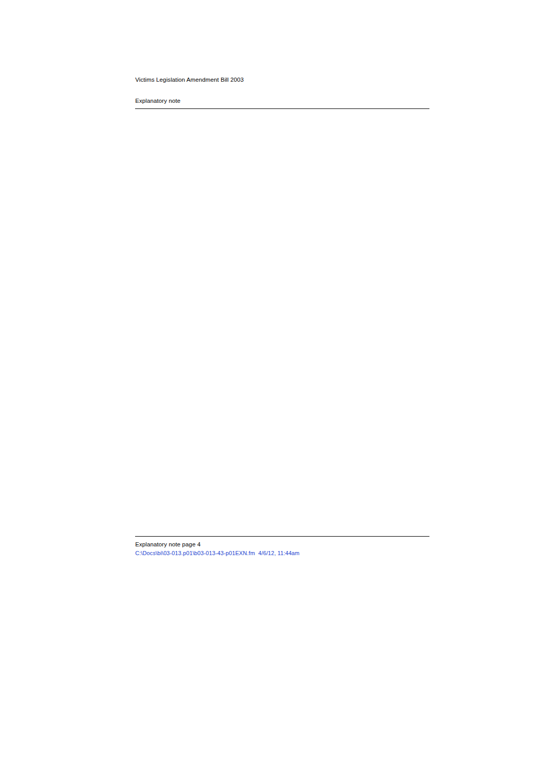Victims Legislation Amendment Bill 2003
Explanatory note
Explanatory note page 4
C:\Docs\bi\03-013.p01\b03-013-43-p01EXN.fm 4/6/12, 11:44am